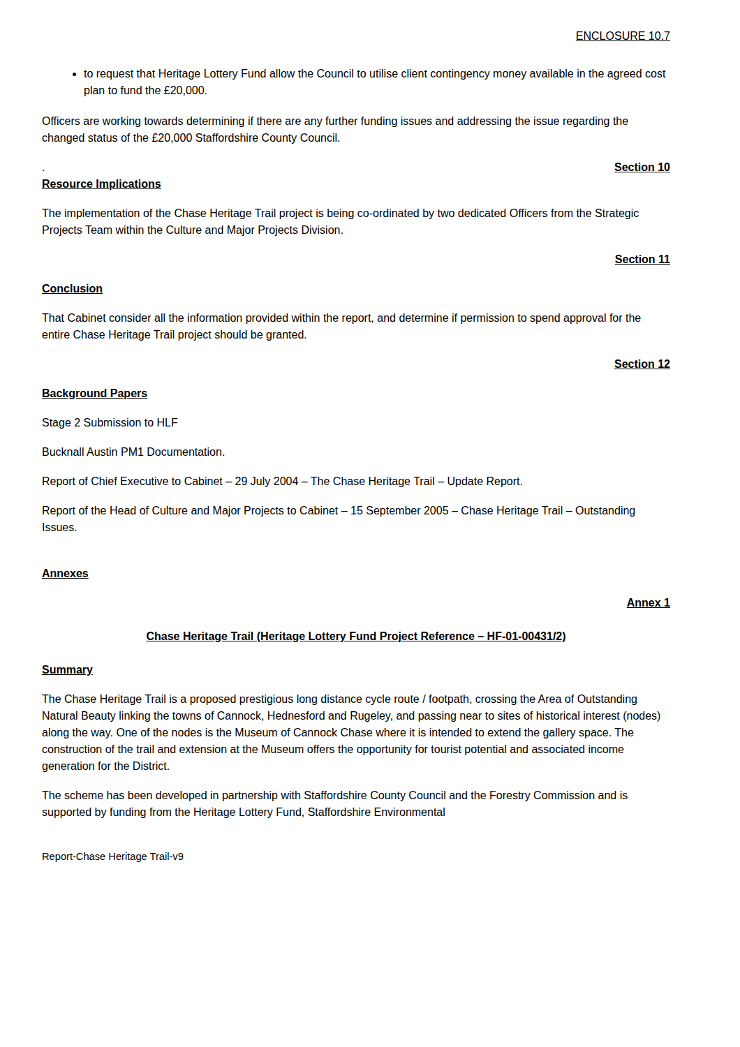ENCLOSURE 10.7
to request that Heritage Lottery Fund allow the Council to utilise client contingency money available in the agreed cost plan to fund the £20,000.
Officers are working towards determining if there are any further funding issues and addressing the issue regarding the changed status of the £20,000 Staffordshire County Council.
| . | Section 10 |
Resource Implications
The implementation of the Chase Heritage Trail project is being co-ordinated by two dedicated Officers from the Strategic Projects Team within the Culture and Major Projects Division.
Section 11
Conclusion
That Cabinet consider all the information provided within the report, and determine if permission to spend approval for the entire Chase Heritage Trail project should be granted.
Section 12
Background Papers
Stage 2 Submission to HLF
Bucknall Austin PM1 Documentation.
Report of Chief Executive to Cabinet – 29 July 2004 – The Chase Heritage Trail – Update Report.
Report of the Head of Culture and Major Projects to Cabinet – 15 September 2005 – Chase Heritage Trail – Outstanding Issues.
Annexes
Annex 1
Chase Heritage Trail (Heritage Lottery Fund Project Reference – HF-01-00431/2)
Summary
The Chase Heritage Trail is a proposed prestigious long distance cycle route / footpath, crossing the Area of Outstanding Natural Beauty linking the towns of Cannock, Hednesford and Rugeley, and passing near to sites of historical interest (nodes) along the way. One of the nodes is the Museum of Cannock Chase where it is intended to extend the gallery space. The construction of the trail and extension at the Museum offers the opportunity for tourist potential and associated income generation for the District.
The scheme has been developed in partnership with Staffordshire County Council and the Forestry Commission and is supported by funding from the Heritage Lottery Fund, Staffordshire Environmental
Report-Chase Heritage Trail-v9